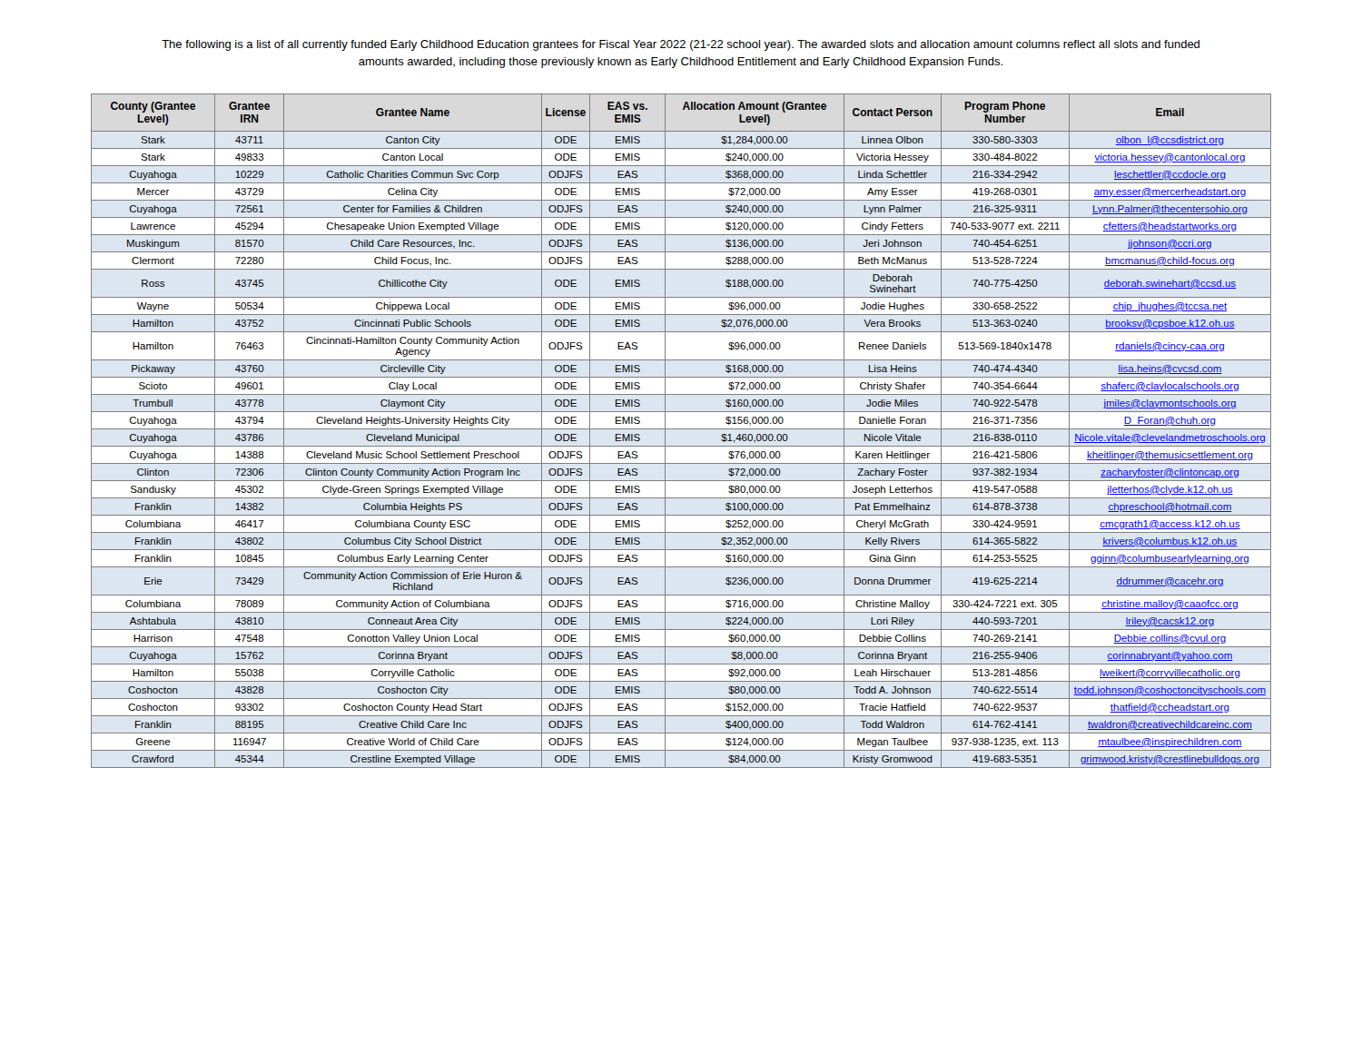The following is a list of all currently funded Early Childhood Education grantees for Fiscal Year 2022 (21-22 school year). The awarded slots and allocation amount columns reflect all slots and funded amounts awarded, including those previously known as Early Childhood Entitlement and Early Childhood Expansion Funds.
| County (Grantee Level) | Grantee IRN | Grantee Name | License | EAS vs. EMIS | Allocation Amount (Grantee Level) | Contact Person | Program Phone Number | Email |
| --- | --- | --- | --- | --- | --- | --- | --- | --- |
| Stark | 43711 | Canton City | ODE | EMIS | $1,284,000.00 | Linnea Olbon | 330-580-3303 | olbon_l@ccsdistrict.org |
| Stark | 49833 | Canton Local | ODE | EMIS | $240,000.00 | Victoria Hessey | 330-484-8022 | victoria.hessey@cantonlocal.org |
| Cuyahoga | 10229 | Catholic Charities Commun Svc Corp | ODJFS | EAS | $368,000.00 | Linda Schettler | 216-334-2942 | leschettler@ccdocle.org |
| Mercer | 43729 | Celina City | ODE | EMIS | $72,000.00 | Amy Esser | 419-268-0301 | amy.esser@mercerheadstart.org |
| Cuyahoga | 72561 | Center for Families & Children | ODJFS | EAS | $240,000.00 | Lynn Palmer | 216-325-9311 | Lynn.Palmer@thecentersohio.org |
| Lawrence | 45294 | Chesapeake Union Exempted Village | ODE | EMIS | $120,000.00 | Cindy Fetters | 740-533-9077 ext. 2211 | cfetters@headstartworks.org |
| Muskingum | 81570 | Child Care Resources, Inc. | ODJFS | EAS | $136,000.00 | Jeri Johnson | 740-454-6251 | jjohnson@ccri.org |
| Clermont | 72280 | Child Focus, Inc. | ODJFS | EAS | $288,000.00 | Beth McManus | 513-528-7224 | bmcmanus@child-focus.org |
| Ross | 43745 | Chillicothe City | ODE | EMIS | $188,000.00 | Deborah Swinehart | 740-775-4250 | deborah.swinehart@ccsd.us |
| Wayne | 50534 | Chippewa Local | ODE | EMIS | $96,000.00 | Jodie Hughes | 330-658-2522 | chip_jhughes@tccsa.net |
| Hamilton | 43752 | Cincinnati Public Schools | ODE | EMIS | $2,076,000.00 | Vera Brooks | 513-363-0240 | brooksv@cpsboe.k12.oh.us |
| Hamilton | 76463 | Cincinnati-Hamilton County Community Action Agency | ODJFS | EAS | $96,000.00 | Renee Daniels | 513-569-1840x1478 | rdaniels@cincy-caa.org |
| Pickaway | 43760 | Circleville City | ODE | EMIS | $168,000.00 | Lisa Heins | 740-474-4340 | lisa.heins@cvcsd.com |
| Scioto | 49601 | Clay Local | ODE | EMIS | $72,000.00 | Christy Shafer | 740-354-6644 | shaferc@claylocalschools.org |
| Trumbull | 43778 | Claymont City | ODE | EMIS | $160,000.00 | Jodie Miles | 740-922-5478 | jmiles@claymontschools.org |
| Cuyahoga | 43794 | Cleveland Heights-University Heights City | ODE | EMIS | $156,000.00 | Danielle Foran | 216-371-7356 | D_Foran@chuh.org |
| Cuyahoga | 43786 | Cleveland Municipal | ODE | EMIS | $1,460,000.00 | Nicole Vitale | 216-838-0110 | Nicole.vitale@clevelandmetroschools.org |
| Cuyahoga | 14388 | Cleveland Music School Settlement Preschool | ODJFS | EAS | $76,000.00 | Karen Heitlinger | 216-421-5806 | kheitlinger@themusicsettlement.org |
| Clinton | 72306 | Clinton County Community Action Program Inc | ODJFS | EAS | $72,000.00 | Zachary Foster | 937-382-1934 | zacharyfoster@clintoncap.org |
| Sandusky | 45302 | Clyde-Green Springs Exempted Village | ODE | EMIS | $80,000.00 | Joseph Letterhos | 419-547-0588 | jletterhos@clyde.k12.oh.us |
| Franklin | 14382 | Columbia Heights PS | ODJFS | EAS | $100,000.00 | Pat Emmelhainz | 614-878-3738 | chpreschool@hotmail.com |
| Columbiana | 46417 | Columbiana County ESC | ODE | EMIS | $252,000.00 | Cheryl McGrath | 330-424-9591 | cmcgrath1@access.k12.oh.us |
| Franklin | 43802 | Columbus City School District | ODE | EMIS | $2,352,000.00 | Kelly Rivers | 614-365-5822 | krivers@columbus.k12.oh.us |
| Franklin | 10845 | Columbus Early Learning Center | ODJFS | EAS | $160,000.00 | Gina Ginn | 614-253-5525 | gginn@columbusearlylearning.org |
| Erie | 73429 | Community Action Commission of Erie Huron & Richland | ODJFS | EAS | $236,000.00 | Donna Drummer | 419-625-2214 | ddrummer@cacehr.org |
| Columbiana | 78089 | Community Action of Columbiana | ODJFS | EAS | $716,000.00 | Christine Malloy | 330-424-7221 ext. 305 | christine.malloy@caaofcc.org |
| Ashtabula | 43810 | Conneaut Area City | ODE | EMIS | $224,000.00 | Lori Riley | 440-593-7201 | lriley@cacsk12.org |
| Harrison | 47548 | Conotton Valley Union Local | ODE | EMIS | $60,000.00 | Debbie Collins | 740-269-2141 | Debbie.collins@cvul.org |
| Cuyahoga | 15762 | Corinna Bryant | ODJFS | EAS | $8,000.00 | Corinna Bryant | 216-255-9406 | corinnabryant@yahoo.com |
| Hamilton | 55038 | Corryville Catholic | ODE | EAS | $92,000.00 | Leah Hirschauer | 513-281-4856 | lweikert@corryvillecatholic.org |
| Coshocton | 43828 | Coshocton City | ODE | EMIS | $80,000.00 | Todd A. Johnson | 740-622-5514 | todd.johnson@coshoctoncityschools.com |
| Coshocton | 93302 | Coshocton County Head Start | ODJFS | EAS | $152,000.00 | Tracie Hatfield | 740-622-9537 | thatfield@ccheadstart.org |
| Franklin | 88195 | Creative Child Care Inc | ODJFS | EAS | $400,000.00 | Todd Waldron | 614-762-4141 | twaldron@creativechildcareinc.com |
| Greene | 116947 | Creative World of Child Care | ODJFS | EAS | $124,000.00 | Megan Taulbee | 937-938-1235, ext. 113 | mtaulbee@inspirechildren.com |
| Crawford | 45344 | Crestline Exempted Village | ODE | EMIS | $84,000.00 | Kristy Gromwood | 419-683-5351 | grimwood.kristy@crestlinebulldogs.org |